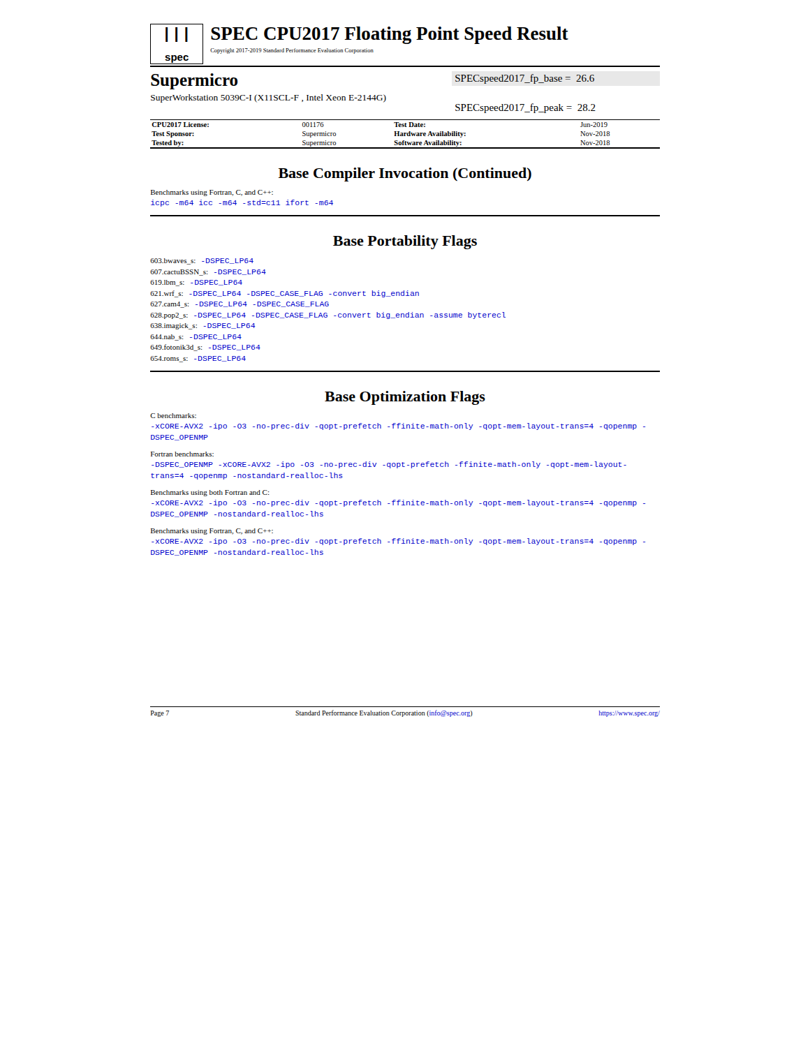|||
spec
SPEC CPU2017 Floating Point Speed Result
Copyright 2017-2019 Standard Performance Evaluation Corporation
Supermicro
SuperWorkstation 5039C-I (X11SCL-F , Intel Xeon E-2144G)
SPECspeed2017_fp_base = 26.6
SPECspeed2017_fp_peak = 28.2
| CPU2017 License: | 001176 | Test Date: | Jun-2019 |
| Test Sponsor: | Supermicro | Hardware Availability: | Nov-2018 |
| Tested by: | Supermicro | Software Availability: | Nov-2018 |
Base Compiler Invocation (Continued)
Benchmarks using Fortran, C, and C++:
icpc -m64 icc -m64 -std=c11 ifort -m64
Base Portability Flags
603.bwaves_s: -DSPEC_LP64
607.cactuBSSN_s: -DSPEC_LP64
619.lbm_s: -DSPEC_LP64
621.wrf_s: -DSPEC_LP64 -DSPEC_CASE_FLAG -convert big_endian
627.cam4_s: -DSPEC_LP64 -DSPEC_CASE_FLAG
628.pop2_s: -DSPEC_LP64 -DSPEC_CASE_FLAG -convert big_endian -assume byterecl
638.imagick_s: -DSPEC_LP64
644.nab_s: -DSPEC_LP64
649.fotonik3d_s: -DSPEC_LP64
654.roms_s: -DSPEC_LP64
Base Optimization Flags
C benchmarks:
-xCORE-AVX2 -ipo -O3 -no-prec-div -qopt-prefetch -ffinite-math-only -qopt-mem-layout-trans=4 -qopenmp -DSPEC_OPENMP
Fortran benchmarks:
-DSPEC_OPENMP -xCORE-AVX2 -ipo -O3 -no-prec-div -qopt-prefetch -ffinite-math-only -qopt-mem-layout-trans=4 -qopenmp -nostandard-realloc-lhs
Benchmarks using both Fortran and C:
-xCORE-AVX2 -ipo -O3 -no-prec-div -qopt-prefetch -ffinite-math-only -qopt-mem-layout-trans=4 -qopenmp -DSPEC_OPENMP -nostandard-realloc-lhs
Benchmarks using Fortran, C, and C++:
-xCORE-AVX2 -ipo -O3 -no-prec-div -qopt-prefetch -ffinite-math-only -qopt-mem-layout-trans=4 -qopenmp -DSPEC_OPENMP -nostandard-realloc-lhs
Page 7
Standard Performance Evaluation Corporation (info@spec.org)
https://www.spec.org/